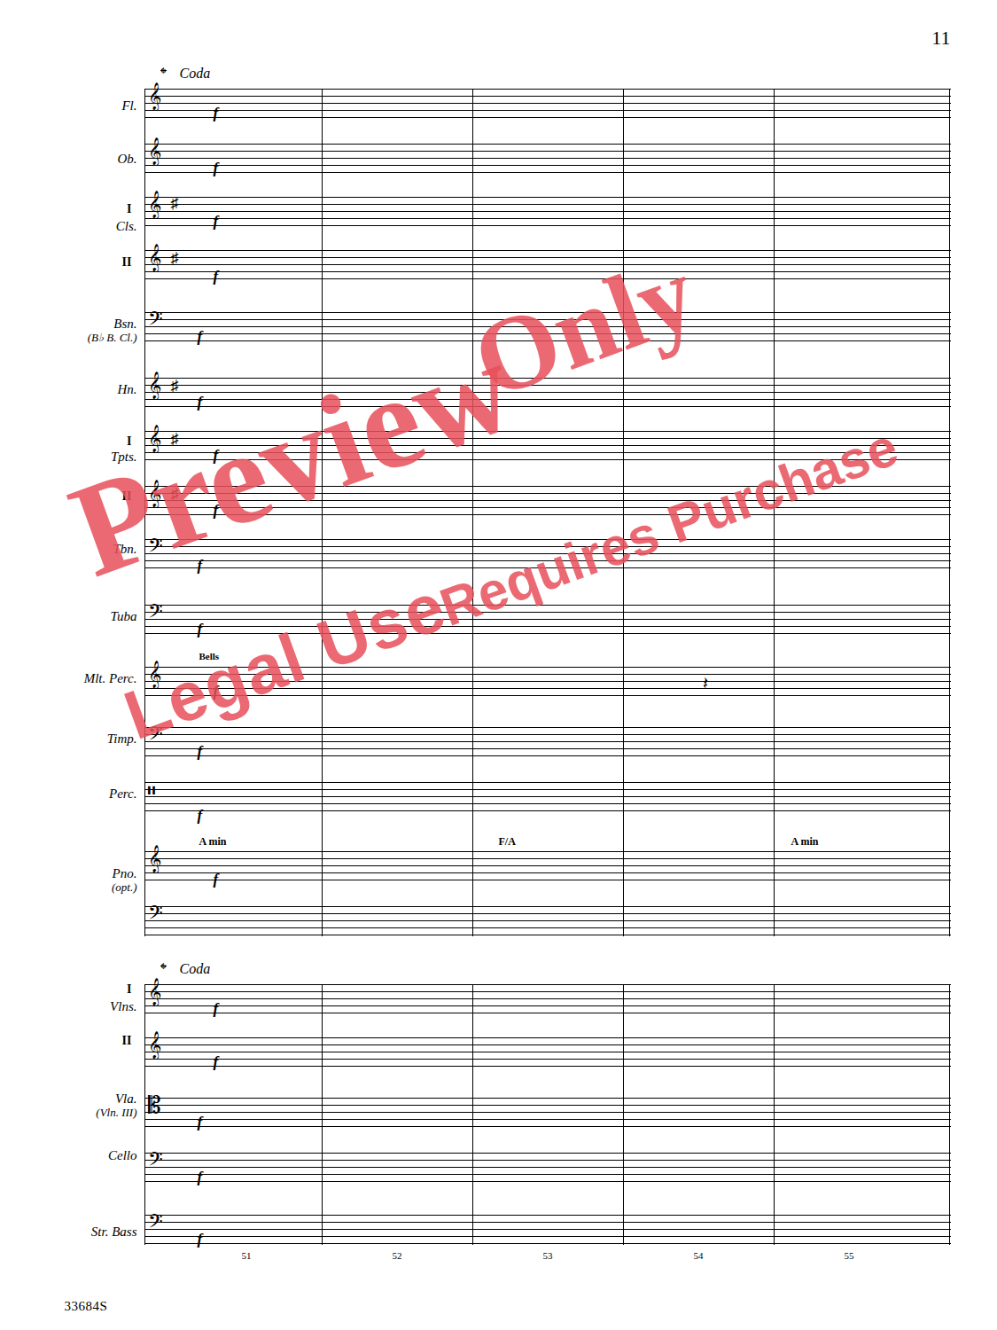11
33684S
Fl.
Ob.
Cls.
Bsn.(B♭ B. Cl.)
Hn.
Tpts.
Tbn.
Tuba
Mlt. Perc.
Timp.
Perc.
Pno.(opt.)
Vlns.
Vla.(Vln. III)
Cello
Str. Bass
I
II
I
II
I
II
𝄞
𝄞
𝄞
𝄞
𝄢
𝄞
𝄞
𝄞
𝄢
𝄢
𝄞
𝄢
𝄥
𝄞
𝄢
𝄞
𝄞
𝄡
𝄢
𝄢
♯
♯
♯
♯
♯
𝄌
Coda
𝄌
Coda
f
f
f
f
f
f
f
f
f
f
f
f
f
f
f
f
f
f
f
Bells
A min
F/A
A min
51
52
53
54
55
𝄽
Preview
Legal Use
Only
Requires Purchase